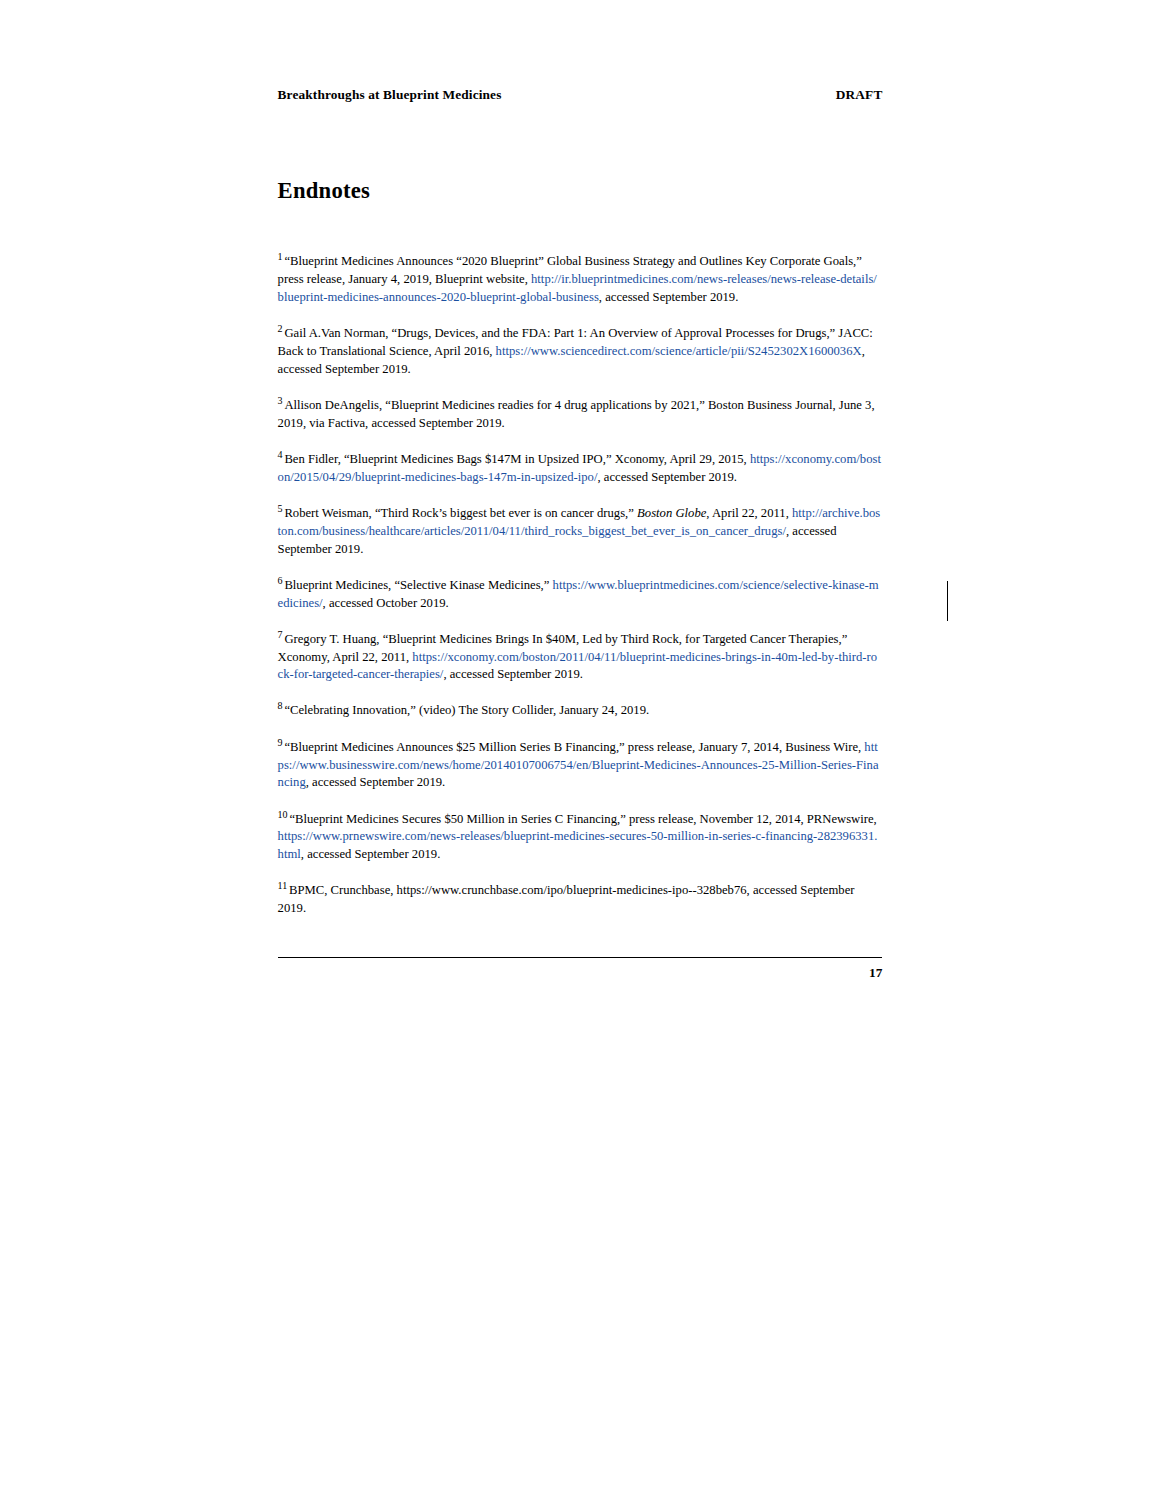Breakthroughs at Blueprint Medicines DRAFT
Endnotes
1“Blueprint Medicines Announces “2020 Blueprint” Global Business Strategy and Outlines Key Corporate Goals,” press release, January 4, 2019, Blueprint website, http://ir.blueprintmedicines.com/news-releases/news-release-details/blueprint-medicines-announces-2020-blueprint-global-business, accessed September 2019.
2 Gail A.Van Norman, “Drugs, Devices, and the FDA: Part 1: An Overview of Approval Processes for Drugs,” JACC: Back to Translational Science, April 2016, https://www.sciencedirect.com/science/article/pii/S2452302X1600036X, accessed September 2019.
3 Allison DeAngelis, “Blueprint Medicines readies for 4 drug applications by 2021,” Boston Business Journal, June 3, 2019, via Factiva, accessed September 2019.
4 Ben Fidler, “Blueprint Medicines Bags $147M in Upsized IPO,” Xconomy, April 29, 2015, https://xconomy.com/boston/2015/04/29/blueprint-medicines-bags-147m-in-upsized-ipo/, accessed September 2019.
5 Robert Weisman, “Third Rock’s biggest bet ever is on cancer drugs,” Boston Globe, April 22, 2011, http://archive.boston.com/business/healthcare/articles/2011/04/11/third_rocks_biggest_bet_ever_is_on_cancer_drugs/, accessed September 2019.
6 Blueprint Medicines, “Selective Kinase Medicines,” https://www.blueprintmedicines.com/science/selective-kinase-medicines/, accessed October 2019.
7 Gregory T. Huang, “Blueprint Medicines Brings In $40M, Led by Third Rock, for Targeted Cancer Therapies,” Xconomy, April 22, 2011, https://xconomy.com/boston/2011/04/11/blueprint-medicines-brings-in-40m-led-by-third-rock-for-targeted-cancer-therapies/, accessed September 2019.
8“Celebrating Innovation,” (video) The Story Collider, January 24, 2019.
9“Blueprint Medicines Announces $25 Million Series B Financing,” press release, January 7, 2014, Business Wire, https://www.businesswire.com/news/home/20140107006754/en/Blueprint-Medicines-Announces-25-Million-Series-Financing, accessed September 2019.
10“Blueprint Medicines Secures $50 Million in Series C Financing,” press release, November 12, 2014, PRNewswire, https://www.prnewswire.com/news-releases/blueprint-medicines-secures-50-million-in-series-c-financing-282396331.html, accessed September 2019.
11 BPMC, Crunchbase, https://www.crunchbase.com/ipo/blueprint-medicines-ipo--328beb76, accessed September 2019.
17